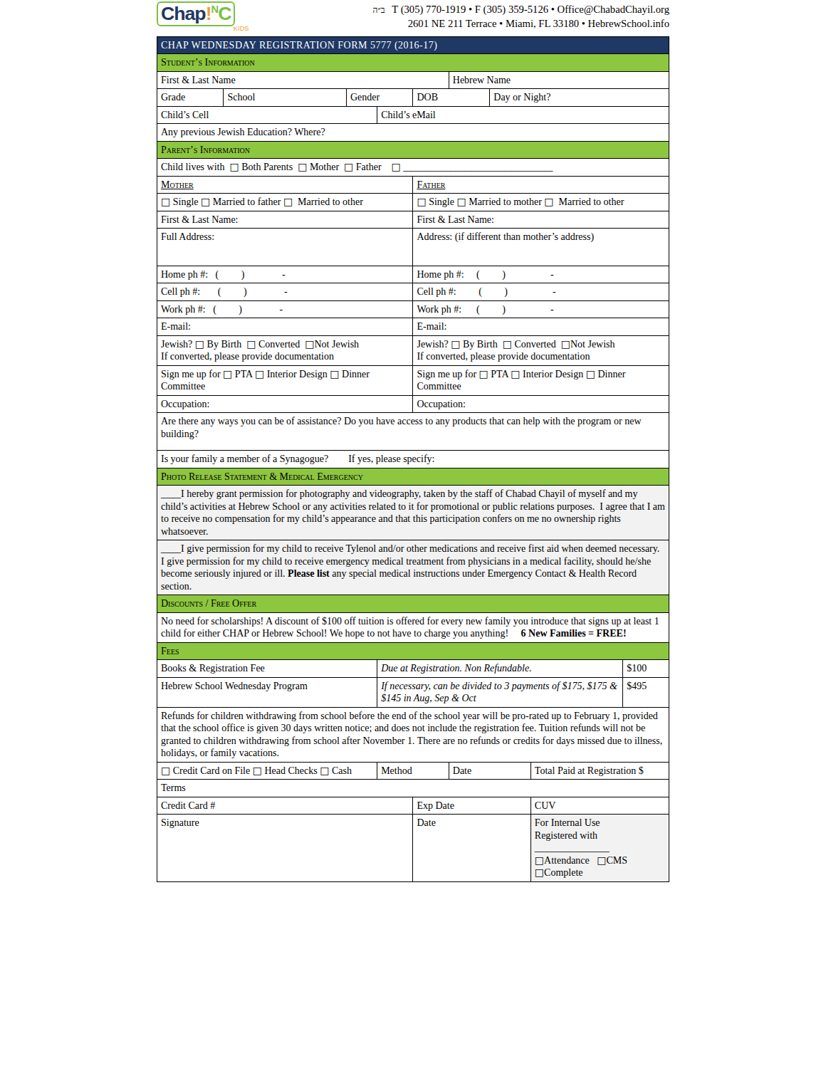Chap!NC
KIDS
ב״ה T (305) 770-1919 • F (305) 359-5126 • Office@ChabadChayil.org
2601 NE 211 Terrace • Miami, FL 33180 • HebrewSchool.info
| CHAP WEDNESDAY REGISTRATION FORM 5777 (2016-17) |
| Student’s Information |
| First & Last Name | Hebrew Name |
| Grade | School | Gender | DOB | Day or Night? |
| Child’s Cell | Child’s eMail |
| Any previous Jewish Education? Where? |
| Parent’s Information |
| Child lives with □ Both Parents □ Mother □ Father □ ______________________________ |
| Mother | Father |
| □ Single □ Married to father □ Married to other | □ Single □ Married to mother □ Married to other |
| First & Last Name: | First & Last Name: |
| Full Address: | Address: (if different than mother’s address) |
| Home ph #: ( ) - | Home ph #: ( ) - |
| Cell ph #: ( ) - | Cell ph #: ( ) - |
| Work ph #: ( ) - | Work ph #: ( ) - |
| E-mail: | E-mail: |
| Jewish? □ By Birth □ Converted □ Not Jewish If converted, please provide documentation | Jewish? □ By Birth □ Converted □ Not Jewish If converted, please provide documentation |
| Sign me up for □ PTA □ Interior Design □ Dinner Committee | Sign me up for □ PTA □ Interior Design □ Dinner Committee |
| Occupation: | Occupation: |
| Are there any ways you can be of assistance? Do you have access to any products that can help with the program or new building? |
| Is your family a member of a Synagogue? If yes, please specify: |
| Photo Release Statement & Medical Emergency |
| ____I hereby grant permission for photography and videography, taken by the staff of Chabad Chayil of myself and my child’s activities at Hebrew School or any activities related to it for promotional or public relations purposes. I agree that I am to receive no compensation for my child’s appearance and that this participation confers on me no ownership rights whatsoever. |
| ____I give permission for my child to receive Tylenol and/or other medications and receive first aid when deemed necessary. I give permission for my child to receive emergency medical treatment from physicians in a medical facility, should he/she become seriously injured or ill. Please list any special medical instructions under Emergency Contact & Health Record section. |
| Discounts / Free Offer |
| No need for scholarships! A discount of $100 off tuition is offered for every new family you introduce that signs up at least 1 child for either CHAP or Hebrew School! We hope to not have to charge you anything! 6 New Families = FREE! |
| Fees |
| Books & Registration Fee | Due at Registration. Non Refundable. | $100 |
| Hebrew School Wednesday Program | If necessary, can be divided to 3 payments of $175, $175 & $145 in Aug, Sep & Oct | $495 |
| Refunds for children withdrawing from school before the end of the school year will be pro-rated up to February 1, provided that the school office is given 30 days written notice; and does not include the registration fee. Tuition refunds will not be granted to children withdrawing from school after November 1. There are no refunds or credits for days missed due to illness, holidays, or family vacations. |
| □ Credit Card on File □ Head Checks □ Cash | Method | Date | Total Paid at Registration $ |
| Terms |
| Credit Card # | Exp Date | CUV |
| Signature | Date | For Internal Use Registered with _______________ □ Attendance □ CMS □ Complete |